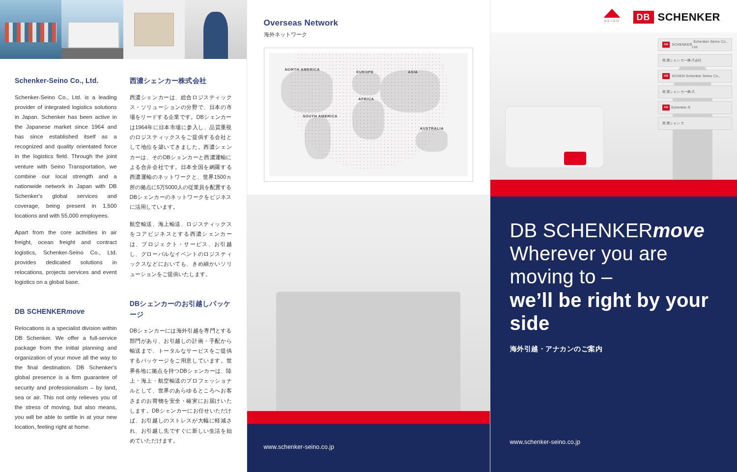Schenker-Seino Co., Ltd.
Schenker-Seino Co., Ltd. is a leading provider of integrated logistics solutions in Japan. Schenker has been active in the Japanese market since 1964 and has since established itself as a recognized and quality orientated force in the logistics field. Through the joint venture with Seino Transportation, we combine our local strength and a nationwide network in Japan with DB Schenker's global services and coverage, being present in 1,500 locations and with 55,000 employees.
Apart from the core activities in air freight, ocean freight and contract logistics, Schenker-Seino Co., Ltd. provides dedicated solutions in relocations, projects services and event logistics on a global base.
DB SCHENKERmove
Relocations is a specialist division within DB Schenker. We offer a full-service package from the initial planning and organization of your move all the way to the final destination. DB Schenker's global presence is a firm guarantee of security and professionalism – by land, sea or air. This not only relieves you of the stress of moving, but also means, you will be able to settle in at your new location, feeling right at home.
西濃シェンカー株式会社
西濃シェンカーは、総合ロジスティックス・ソリューションの分野で、日本の市場をリードする企業です。DBシェンカーは1964年に日本市場に参入し、品質重視のロジスティックスをご提供する会社として地位を築いてきました。西濃シェンカーは、そのDBシェンカーと西濃運輸による合弁会社です。日本全国を網羅する西濃運輸のネットワークと、世界1500ヵ所の拠点に5万5000人の従業員を配置するDBシェンカーのネットワークをビジネスに活用しています。
航空輸送、海上輸送、ロジスティックスをコアビジネスとする西濃シェンカーは、プロジェクト・サービス、お引越し、グローバルなイベントのロジスティックスなどにおいても、きめ細かいソリューションをご提供いたします。
DBシェンカーのお引越しパッケージ
DBシェンカーには海外引越を専門とする部門があり、お引越しの計画・手配から輸送まで、トータルなサービスをご提供するパッケージをご用意しています。世界各地に拠点を持つDBシェンカーは、陸上・海上・航空輸送のプロフェッショナルとして、世界のあらゆるところへお客さまのお荷物を安全・確実にお届けいたします。DBシェンカーにお任せいただけば、お引越しのストレスが大幅に軽減され、お引越し先ですぐに新しい生活を始めていただけます。
Overseas Network
海外ネットワーク
North America South America Europe Africa Asia Australia
www.schenker-seino.co.jp
SEINO
DB SCHENKER
DB SCHENKER Schenker-Seino Co., Ltd.
西濃シェンカー株式会社
DB SCHEN Schenker-Seino Co.,
西濃シェンカー株式
DB Schenker-S
西濃シェンカ
DB SCHENKERmove
Wherever you are moving to – we’ll be right by your side
海外引越・アナカンのご案内
www.schenker-seino.co.jp